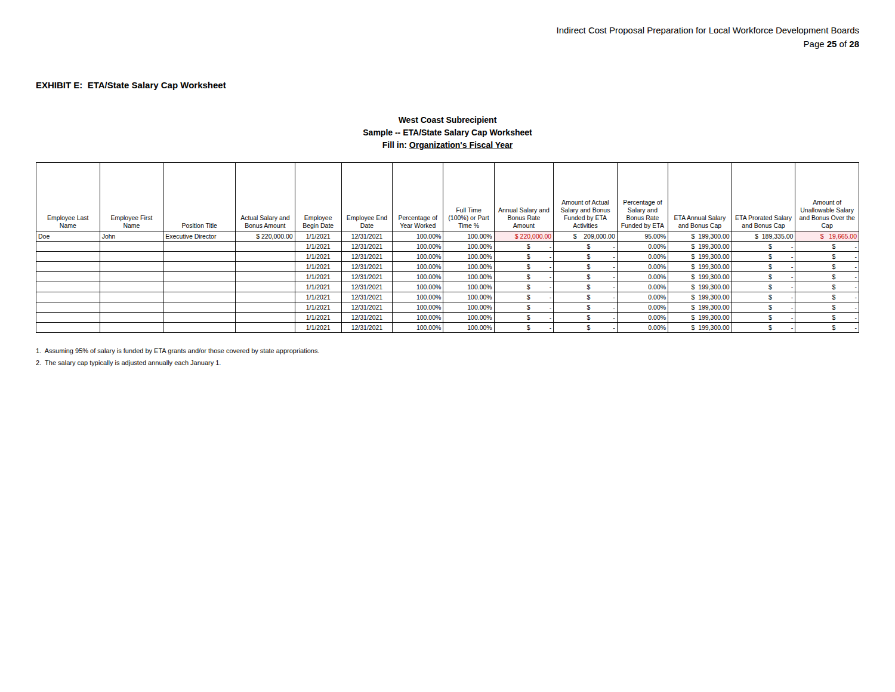Indirect Cost Proposal Preparation for Local Workforce Development Boards
Page 25 of 28
EXHIBIT E: ETA/State Salary Cap Worksheet
West Coast Subrecipient
Sample -- ETA/State Salary Cap Worksheet
Fill in: Organization's Fiscal Year
| Employee Last Name | Employee First Name | Position Title | Actual Salary and Bonus Amount | Employee Begin Date | Employee End Date | Percentage of Year Worked | Full Time (100%) or Part Time % | Annual Salary and Bonus Rate Amount | Amount of Actual Salary and Bonus Funded by ETA Activities | Percentage of Salary and Bonus Rate Funded by ETA | ETA Annual Salary and Bonus Cap | ETA Prorated Salary and Bonus Cap | Amount of Unallowable Salary and Bonus Over the Cap |
| --- | --- | --- | --- | --- | --- | --- | --- | --- | --- | --- | --- | --- | --- |
| Doe | John | Executive Director | $ 220,000.00 | 1/1/2021 | 12/31/2021 | 100.00% | 100.00% | $ 220,000.00 | $ 209,000.00 | 95.00% | $ 199,300.00 | $ 189,335.00 | $ 19,665.00 |
| | | | | 1/1/2021 | 12/31/2021 | 100.00% | 100.00% | $ - | $ - | 0.00% | $ 199,300.00 | $ - | $ - |
| | | | | 1/1/2021 | 12/31/2021 | 100.00% | 100.00% | $ - | $ - | 0.00% | $ 199,300.00 | $ - | $ - |
| | | | | 1/1/2021 | 12/31/2021 | 100.00% | 100.00% | $ - | $ - | 0.00% | $ 199,300.00 | $ - | $ - |
| | | | | 1/1/2021 | 12/31/2021 | 100.00% | 100.00% | $ - | $ - | 0.00% | $ 199,300.00 | $ - | $ - |
| | | | | 1/1/2021 | 12/31/2021 | 100.00% | 100.00% | $ - | $ - | 0.00% | $ 199,300.00 | $ - | $ - |
| | | | | 1/1/2021 | 12/31/2021 | 100.00% | 100.00% | $ - | $ - | 0.00% | $ 199,300.00 | $ - | $ - |
| | | | | 1/1/2021 | 12/31/2021 | 100.00% | 100.00% | $ - | $ - | 0.00% | $ 199,300.00 | $ - | $ - |
| | | | | 1/1/2021 | 12/31/2021 | 100.00% | 100.00% | $ - | $ - | 0.00% | $ 199,300.00 | $ - | $ - |
| | | | | 1/1/2021 | 12/31/2021 | 100.00% | 100.00% | $ - | $ - | 0.00% | $ 199,300.00 | $ - | $ - |
1. Assuming 95% of salary is funded by ETA grants and/or those covered by state appropriations.
2. The salary cap typically is adjusted annually each January 1.